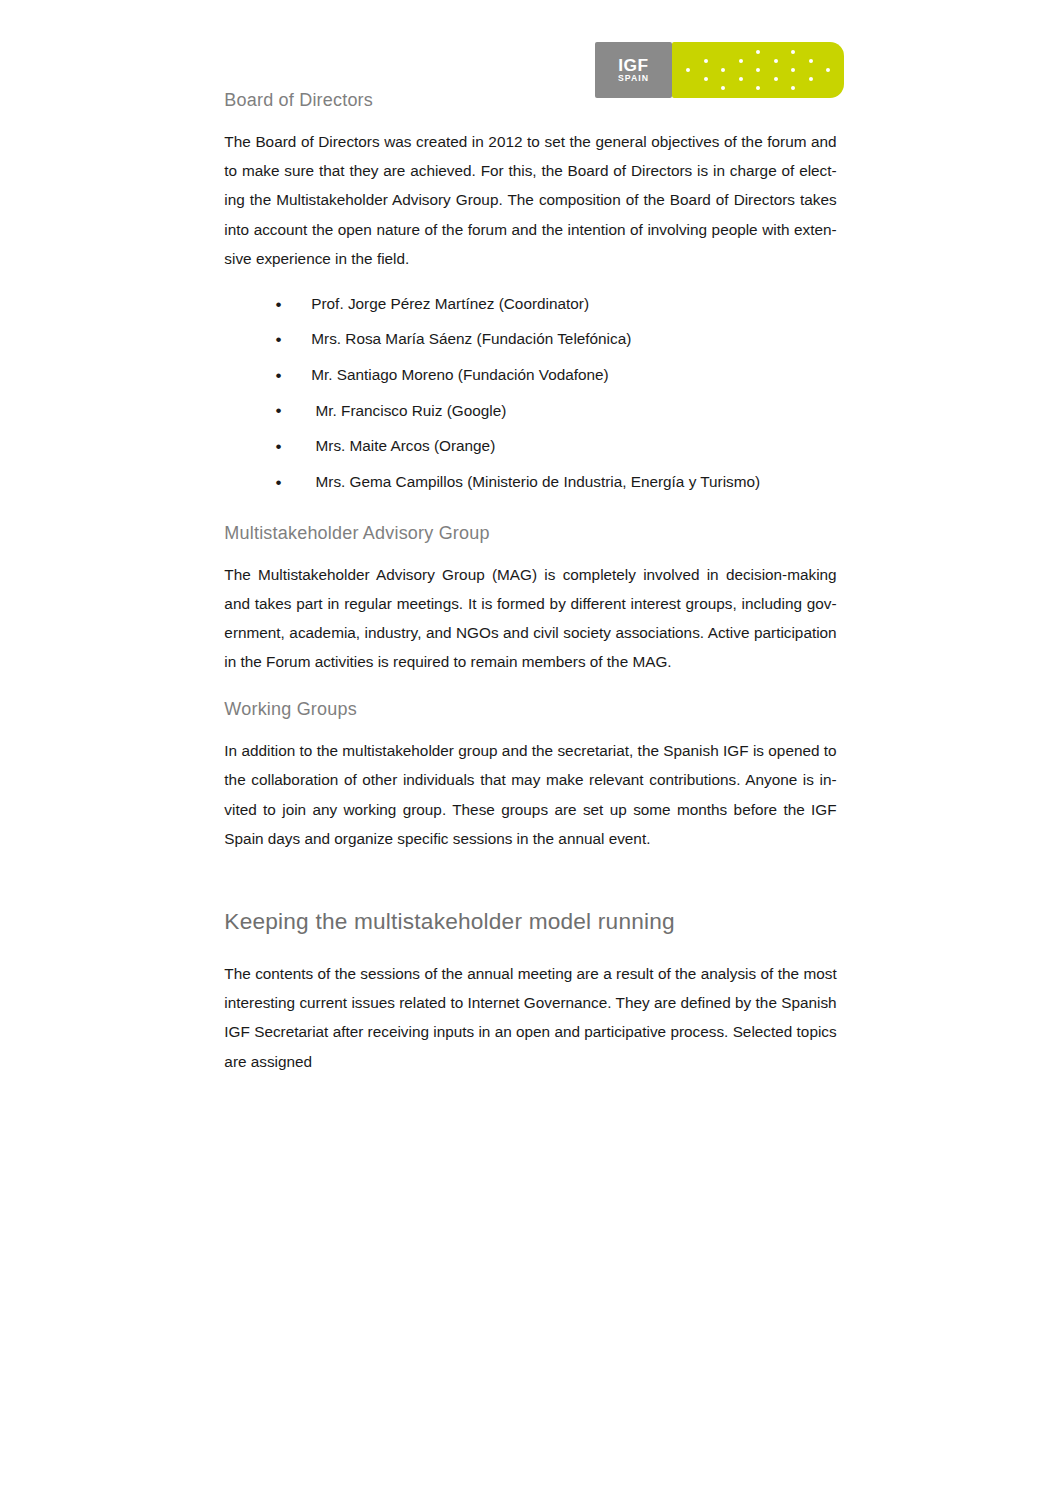IGF SPAIN
Board of Directors
The Board of Directors was created in 2012 to set the general objectives of the forum and to make sure that they are achieved. For this, the Board of Directors is in charge of electing the Multistakeholder Advisory Group. The composition of the Board of Directors takes into account the open nature of the forum and the intention of involving people with extensive experience in the field.
Prof. Jorge Pérez Martínez (Coordinator)
Mrs. Rosa María Sáenz (Fundación Telefónica)
Mr. Santiago Moreno (Fundación Vodafone)
Mr. Francisco Ruiz (Google)
Mrs. Maite Arcos (Orange)
Mrs. Gema Campillos (Ministerio de Industria, Energía y Turismo)
Multistakeholder Advisory Group
The Multistakeholder Advisory Group (MAG) is completely involved in decision-making and takes part in regular meetings. It is formed by different interest groups, including government, academia, industry, and NGOs and civil society associations. Active participation in the Forum activities is required to remain members of the MAG.
Working Groups
In addition to the multistakeholder group and the secretariat, the Spanish IGF is opened to the collaboration of other individuals that may make relevant contributions. Anyone is invited to join any working group. These groups are set up some months before the IGF Spain days and organize specific sessions in the annual event.
Keeping the multistakeholder model running
The contents of the sessions of the annual meeting are a result of the analysis of the most interesting current issues related to Internet Governance. They are defined by the Spanish IGF Secretariat after receiving inputs in an open and participative process. Selected topics are assigned